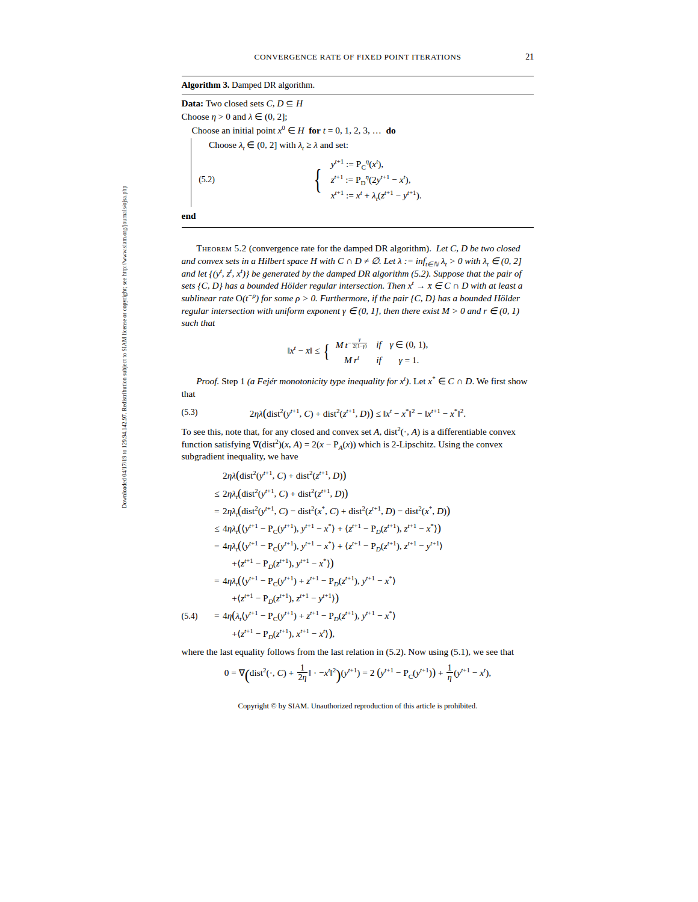Downloaded 04/17/19 to 129.94.142.97. Redistribution subject to SIAM license or copyright; see http://www.siam.org/journals/ojsa.php
CONVERGENCE RATE OF FIXED POINT ITERATIONS 21
Algorithm 3. Damped DR algorithm.
Data: Two closed sets C, D ⊆ H
Choose η > 0 and λ ∈ (0, 2];
Choose an initial point x0 ∈ H for t = 0, 1, 2, 3, … do
Choose λt ∈ (0, 2] with λt ≥ λ and set:
(5.2)
{ yt+1 := PCη(xt), zt+1 := PDη(2yt+1 − xt), xt+1 := xt + λt(zt+1 − yt+1).
end
Theorem 5.2 (convergence rate for the damped DR algorithm). Let C, D be two closed and convex sets in a Hilbert space H with C ∩ D ≠ ∅. Let λ := inft∈ℕ λt > 0 with λt ∈ (0, 2] and let {(yt, zt, xt)} be generated by the damped DR algorithm (5.2). Suppose that the pair of sets {C, D} has a bounded Hölder regular intersection. Then xt → x̄ ∈ C ∩ D with at least a sublinear rate O(t−ρ) for some ρ > 0. Furthermore, if the pair {C, D} has a bounded Hölder regular intersection with uniform exponent γ ∈ (0, 1], then there exist M > 0 and r ∈ (0, 1) such that
‖xt − x̄‖ ≤ { M t−γ 2(1−γ) if γ ∈ (0, 1), M rt if γ = 1.
Proof. Step 1 (a Fejér monotonicity type inequality for xt). Let x* ∈ C ∩ D. We first show that
(5.3)
2ηλ(dist2(yt+1, C) + dist2(zt+1, D)) ≤ ‖xt − x*‖2 − ‖xt+1 − x*‖2.
To see this, note that, for any closed and convex set A, dist2(·, A) is a differentiable convex function satisfying ∇(dist2)(x, A) = 2(x − PA(x)) which is 2-Lipschitz. Using the convex subgradient inequality, we have
2ηλ(dist2(yt+1, C) + dist2(zt+1, D))
≤
2ηλt(dist2(yt+1, C) + dist2(zt+1, D))
=
2ηλt(dist2(yt+1, C) − dist2(x*, C) + dist2(zt+1, D) − dist2(x*, D))
≤
4ηλt(⟨yt+1 − PC(yt+1), yt+1 − x*⟩ + ⟨zt+1 − PD(zt+1), zt+1 − x*⟩)
=
4ηλt(⟨yt+1 − PC(yt+1), yt+1 − x*⟩ + ⟨zt+1 − PD(zt+1), zt+1 − yt+1⟩
+⟨zt+1 − PD(zt+1), yt+1 − x*⟩)
=
4ηλt(⟨yt+1 − PC(yt+1) + zt+1 − PD(zt+1), yt+1 − x*⟩
+⟨zt+1 − PD(zt+1), zt+1 − yt+1⟩)
(5.4)
=
4η(λt⟨yt+1 − PC(yt+1) + zt+1 − PD(zt+1), yt+1 − x*⟩
+⟨zt+1 − PD(zt+1), xt+1 − xt⟩),
where the last equality follows from the last relation in (5.2). Now using (5.1), we see that
0 = ∇(dist2(·, C) + 12η‖ · −xt‖2)(yt+1) = 2 (yt+1 − PC(yt+1)) + 1 η(yt+1 − xt),
Copyright © by SIAM. Unauthorized reproduction of this article is prohibited.